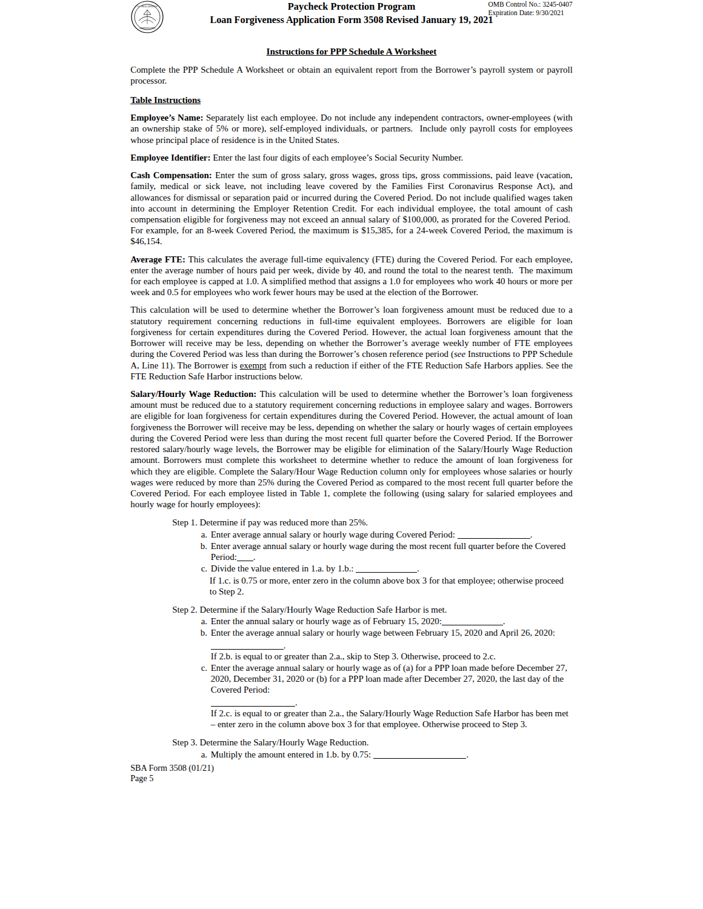U.S. SMALL BUSINESS ADMINISTRATION
OMB Control No.: 3245-0407
Expiration Date: 9/30/2021
Paycheck Protection Program
Loan Forgiveness Application Form 3508 Revised January 19, 2021
Instructions for PPP Schedule A Worksheet
Complete the PPP Schedule A Worksheet or obtain an equivalent report from the Borrower’s payroll system or payroll processor.
Table Instructions
Employee’s Name: Separately list each employee. Do not include any independent contractors, owner-employees (with an ownership stake of 5% or more), self-employed individuals, or partners. Include only payroll costs for employees whose principal place of residence is in the United States.
Employee Identifier: Enter the last four digits of each employee’s Social Security Number.
Cash Compensation: Enter the sum of gross salary, gross wages, gross tips, gross commissions, paid leave (vacation, family, medical or sick leave, not including leave covered by the Families First Coronavirus Response Act), and allowances for dismissal or separation paid or incurred during the Covered Period. Do not include qualified wages taken into account in determining the Employer Retention Credit. For each individual employee, the total amount of cash compensation eligible for forgiveness may not exceed an annual salary of $100,000, as prorated for the Covered Period. For example, for an 8-week Covered Period, the maximum is $15,385, for a 24-week Covered Period, the maximum is $46,154.
Average FTE: This calculates the average full-time equivalency (FTE) during the Covered Period. For each employee, enter the average number of hours paid per week, divide by 40, and round the total to the nearest tenth. The maximum for each employee is capped at 1.0. A simplified method that assigns a 1.0 for employees who work 40 hours or more per week and 0.5 for employees who work fewer hours may be used at the election of the Borrower.
This calculation will be used to determine whether the Borrower’s loan forgiveness amount must be reduced due to a statutory requirement concerning reductions in full-time equivalent employees. Borrowers are eligible for loan forgiveness for certain expenditures during the Covered Period. However, the actual loan forgiveness amount that the Borrower will receive may be less, depending on whether the Borrower’s average weekly number of FTE employees during the Covered Period was less than during the Borrower’s chosen reference period (see Instructions to PPP Schedule A, Line 11). The Borrower is exempt from such a reduction if either of the FTE Reduction Safe Harbors applies. See the FTE Reduction Safe Harbor instructions below.
Salary/Hourly Wage Reduction: This calculation will be used to determine whether the Borrower’s loan forgiveness amount must be reduced due to a statutory requirement concerning reductions in employee salary and wages. Borrowers are eligible for loan forgiveness for certain expenditures during the Covered Period. However, the actual amount of loan forgiveness the Borrower will receive may be less, depending on whether the salary or hourly wages of certain employees during the Covered Period were less than during the most recent full quarter before the Covered Period. If the Borrower restored salary/hourly wage levels, the Borrower may be eligible for elimination of the Salary/Hourly Wage Reduction amount. Borrowers must complete this worksheet to determine whether to reduce the amount of loan forgiveness for which they are eligible. Complete the Salary/Hour Wage Reduction column only for employees whose salaries or hourly wages were reduced by more than 25% during the Covered Period as compared to the most recent full quarter before the Covered Period. For each employee listed in Table 1, complete the following (using salary for salaried employees and hourly wage for hourly employees):
Step 1. Determine if pay was reduced more than 25%.
Enter average annual salary or hourly wage during Covered Period: .
Enter average annual salary or hourly wage during the most recent full quarter before the Covered Period: .
Divide the value entered in 1.a. by 1.b.: .
If 1.c. is 0.75 or more, enter zero in the column above box 3 for that employee; otherwise proceed to Step 2.
Step 2. Determine if the Salary/Hourly Wage Reduction Safe Harbor is met.
Enter the annual salary or hourly wage as of February 15, 2020: .
Enter the average annual salary or hourly wage between February 15, 2020 and April 26, 2020:
.
If 2.b. is equal to or greater than 2.a., skip to Step 3. Otherwise, proceed to 2.c.
Enter the average annual salary or hourly wage as of (a) for a PPP loan made before December 27, 2020, December 31, 2020 or (b) for a PPP loan made after December 27, 2020, the last day of the Covered Period:
.
If 2.c. is equal to or greater than 2.a., the Salary/Hourly Wage Reduction Safe Harbor has been met – enter zero in the column above box 3 for that employee. Otherwise proceed to Step 3.
Step 3. Determine the Salary/Hourly Wage Reduction.
Multiply the amount entered in 1.b. by 0.75: .
SBA Form 3508 (01/21)
Page 5